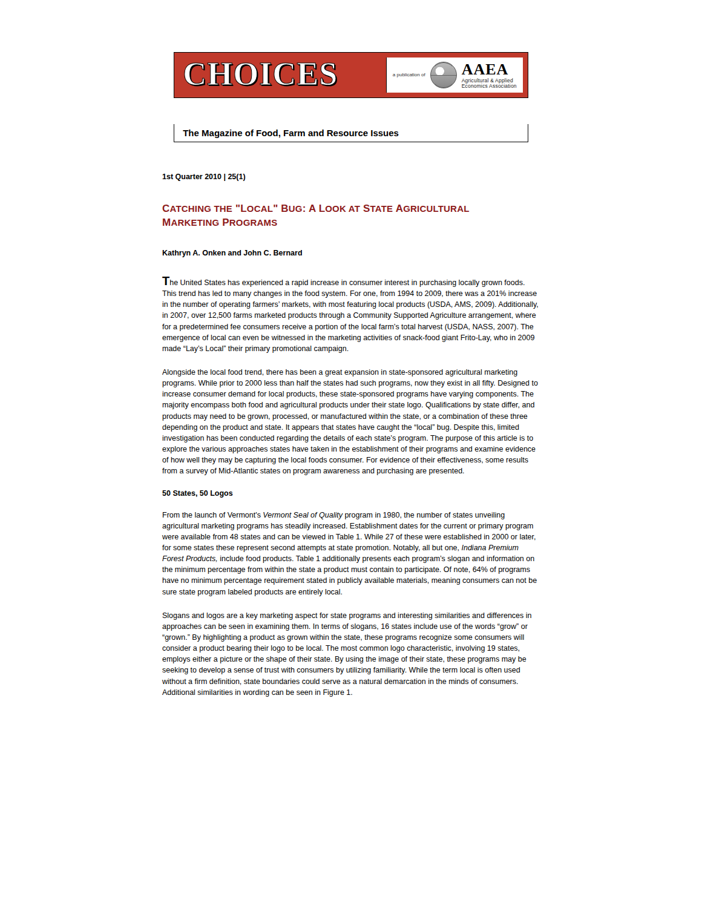CHOICES
a publication of
AAEA
Agricultural & Applied
Economics Association
The Magazine of Food, Farm and Resource Issues
1st Quarter 2010 | 25(1)
CATCHING THE "LOCAL" BUG: A LOOK AT STATE AGRICULTURAL
MARKETING PROGRAMS
Kathryn A. Onken and John C. Bernard
The United States has experienced a rapid increase in consumer interest in purchasing locally grown foods. This trend has led to many changes in the food system. For one, from 1994 to 2009, there was a 201% increase in the number of operating farmers’ markets, with most featuring local products (USDA, AMS, 2009). Additionally, in 2007, over 12,500 farms marketed products through a Community Supported Agriculture arrangement, where for a predetermined fee consumers receive a portion of the local farm’s total harvest (USDA, NASS, 2007). The emergence of local can even be witnessed in the marketing activities of snack-food giant Frito-Lay, who in 2009 made “Lay’s Local” their primary promotional campaign.
Alongside the local food trend, there has been a great expansion in state-sponsored agricultural marketing programs. While prior to 2000 less than half the states had such programs, now they exist in all fifty. Designed to increase consumer demand for local products, these state-sponsored programs have varying components. The majority encompass both food and agricultural products under their state logo. Qualifications by state differ, and products may need to be grown, processed, or manufactured within the state, or a combination of these three depending on the product and state. It appears that states have caught the “local” bug. Despite this, limited investigation has been conducted regarding the details of each state’s program. The purpose of this article is to explore the various approaches states have taken in the establishment of their programs and examine evidence of how well they may be capturing the local foods consumer. For evidence of their effectiveness, some results from a survey of Mid-Atlantic states on program awareness and purchasing are presented.
50 States, 50 Logos
From the launch of Vermont's Vermont Seal of Quality program in 1980, the number of states unveiling agricultural marketing programs has steadily increased. Establishment dates for the current or primary program were available from 48 states and can be viewed in Table 1. While 27 of these were established in 2000 or later, for some states these represent second attempts at state promotion. Notably, all but one, Indiana Premium Forest Products, include food products. Table 1 additionally presents each program’s slogan and information on the minimum percentage from within the state a product must contain to participate. Of note, 64% of programs have no minimum percentage requirement stated in publicly available materials, meaning consumers can not be sure state program labeled products are entirely local.
Slogans and logos are a key marketing aspect for state programs and interesting similarities and differences in approaches can be seen in examining them. In terms of slogans, 16 states include use of the words “grow” or “grown.” By highlighting a product as grown within the state, these programs recognize some consumers will consider a product bearing their logo to be local. The most common logo characteristic, involving 19 states, employs either a picture or the shape of their state. By using the image of their state, these programs may be seeking to develop a sense of trust with consumers by utilizing familiarity. While the term local is often used without a firm definition, state boundaries could serve as a natural demarcation in the minds of consumers. Additional similarities in wording can be seen in Figure 1.